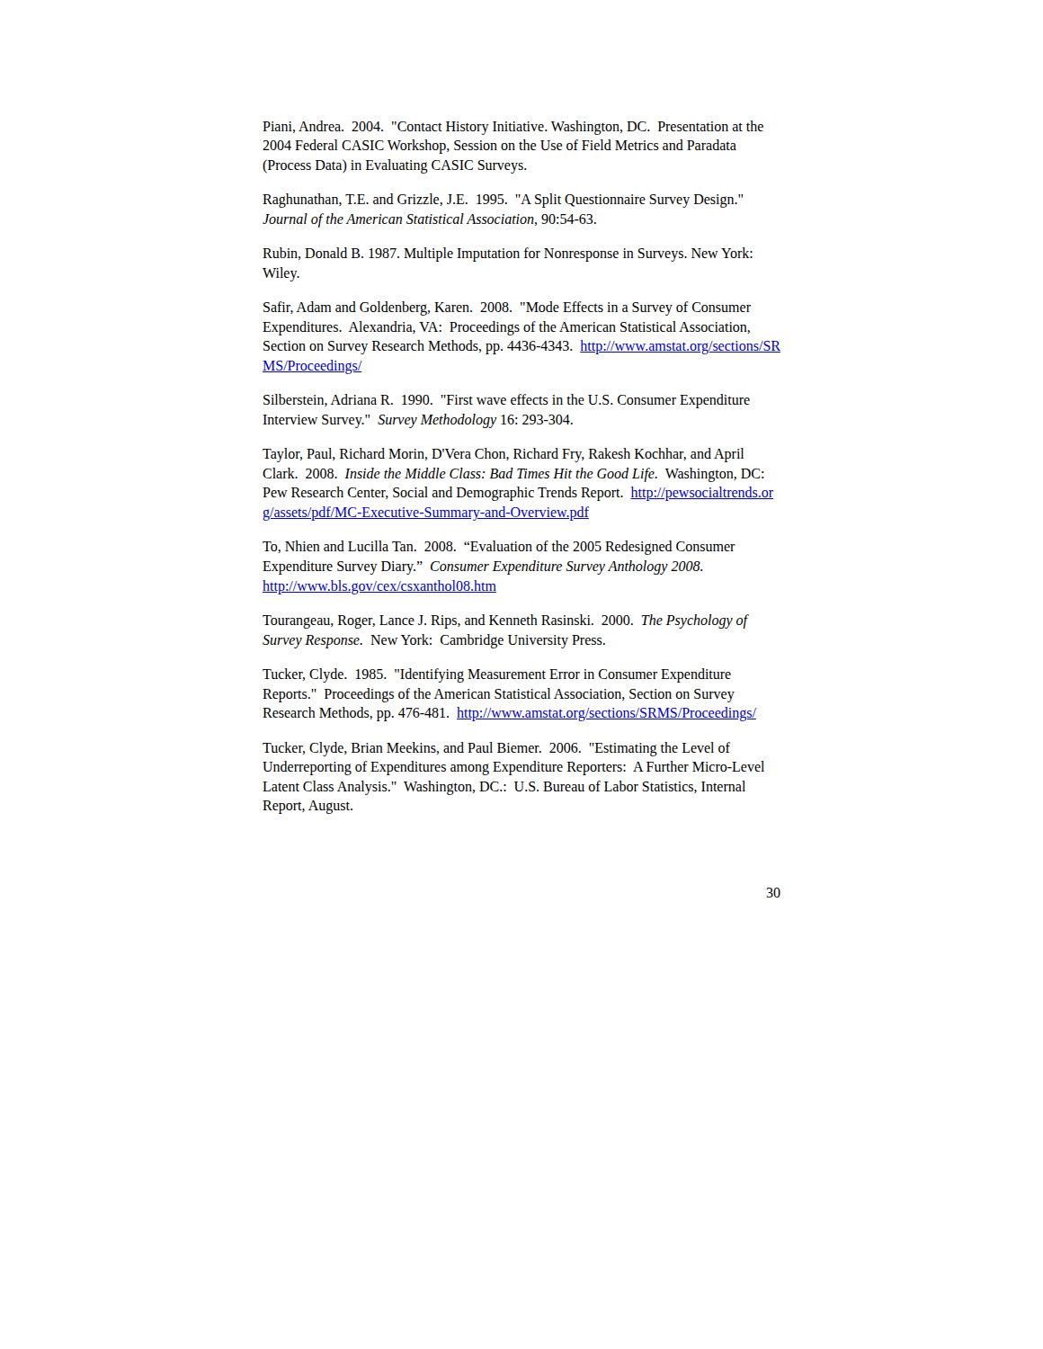Piani, Andrea. 2004. "Contact History Initiative. Washington, DC. Presentation at the 2004 Federal CASIC Workshop, Session on the Use of Field Metrics and Paradata (Process Data) in Evaluating CASIC Surveys.
Raghunathan, T.E. and Grizzle, J.E. 1995. "A Split Questionnaire Survey Design." Journal of the American Statistical Association, 90:54-63.
Rubin, Donald B. 1987. Multiple Imputation for Nonresponse in Surveys. New York: Wiley.
Safir, Adam and Goldenberg, Karen. 2008. "Mode Effects in a Survey of Consumer Expenditures. Alexandria, VA: Proceedings of the American Statistical Association, Section on Survey Research Methods, pp. 4436-4343. http://www.amstat.org/sections/SRMS/Proceedings/
Silberstein, Adriana R. 1990. "First wave effects in the U.S. Consumer Expenditure Interview Survey." Survey Methodology 16: 293-304.
Taylor, Paul, Richard Morin, D'Vera Chon, Richard Fry, Rakesh Kochhar, and April Clark. 2008. Inside the Middle Class: Bad Times Hit the Good Life. Washington, DC: Pew Research Center, Social and Demographic Trends Report. http://pewsocialtrends.org/assets/pdf/MC-Executive-Summary-and-Overview.pdf
To, Nhien and Lucilla Tan. 2008. “Evaluation of the 2005 Redesigned Consumer Expenditure Survey Diary.” Consumer Expenditure Survey Anthology 2008.
http://www.bls.gov/cex/csxanthol08.htm
Tourangeau, Roger, Lance J. Rips, and Kenneth Rasinski. 2000. The Psychology of Survey Response. New York: Cambridge University Press.
Tucker, Clyde. 1985. "Identifying Measurement Error in Consumer Expenditure Reports." Proceedings of the American Statistical Association, Section on Survey Research Methods, pp. 476-481. http://www.amstat.org/sections/SRMS/Proceedings/
Tucker, Clyde, Brian Meekins, and Paul Biemer. 2006. "Estimating the Level of Underreporting of Expenditures among Expenditure Reporters: A Further Micro-Level Latent Class Analysis." Washington, DC.: U.S. Bureau of Labor Statistics, Internal Report, August.
30